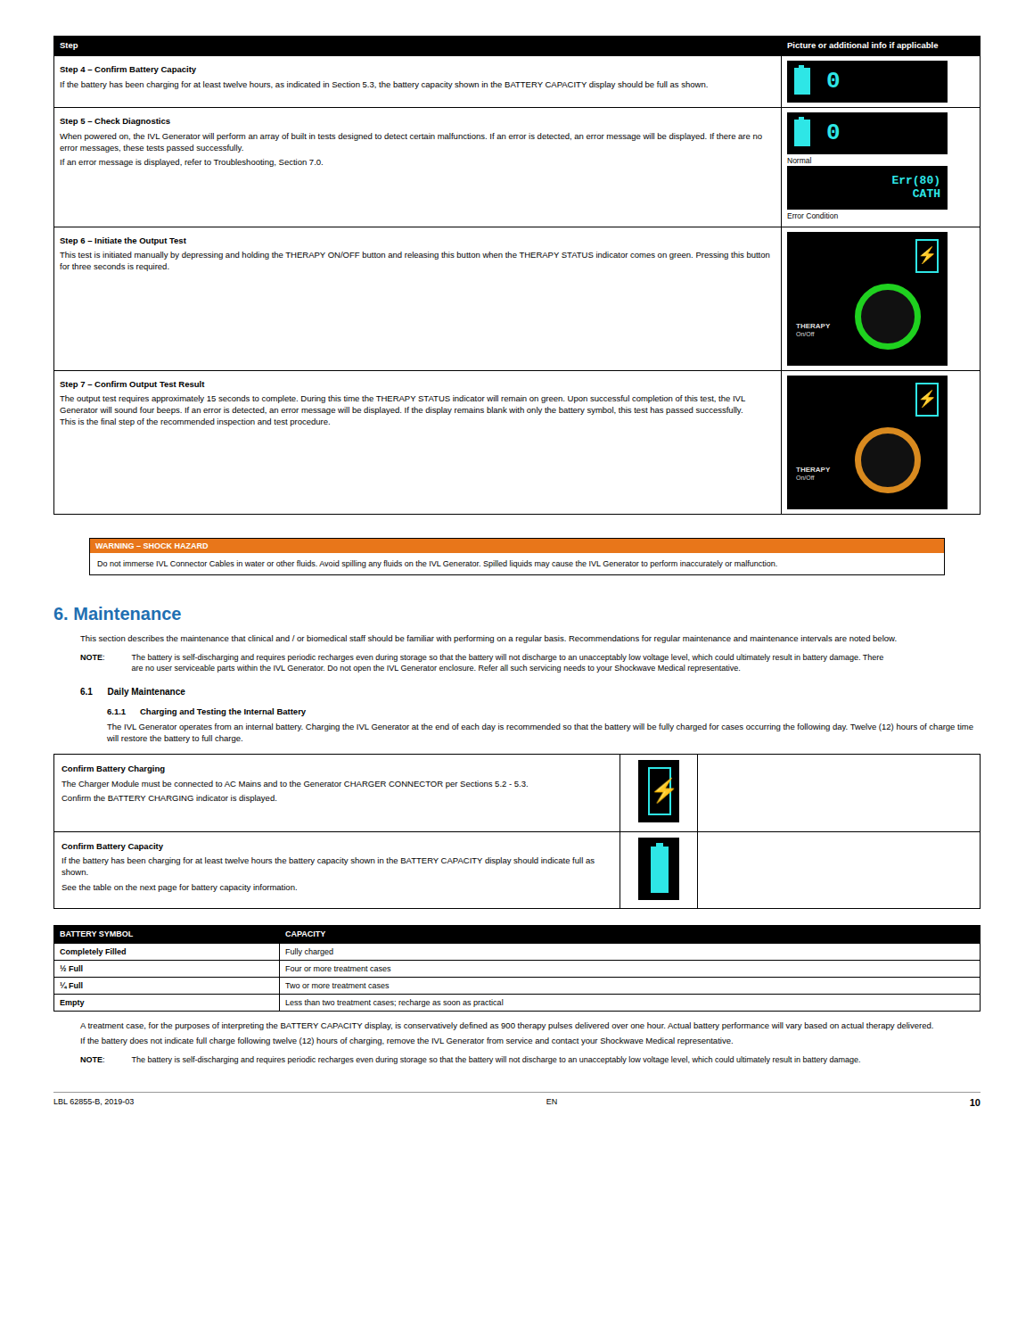| Step | Picture or additional info if applicable |
| --- | --- |
| Step 4 – Confirm Battery Capacity If the battery has been charging for at least twelve hours, as indicated in Section 5.3, the battery capacity shown in the BATTERY CAPACITY display should be full as shown. | 0 |
| Step 5 – Check Diagnostics When powered on, the IVL Generator will perform an array of built in tests designed to detect certain malfunctions. If an error is detected, an error message will be displayed. If there are no error messages, these tests passed successfully. If an error message is displayed, refer to Troubleshooting, Section 7.0. | 0 Normal Err(80) CATH Error Condition |
| Step 6 – Initiate the Output Test This test is initiated manually by depressing and holding the THERAPY ON/OFF button and releasing this button when the THERAPY STATUS indicator comes on green. Pressing this button for three seconds is required. | ⚡ THERAPY On/Off |
| Step 7 – Confirm Output Test Result The output test requires approximately 15 seconds to complete. During this time the THERAPY STATUS indicator will remain on green. Upon successful completion of this test, the IVL Generator will sound four beeps. If an error is detected, an error message will be displayed. If the display remains blank with only the battery symbol, this test has passed successfully. This is the final step of the recommended inspection and test procedure. | ⚡ THERAPY On/Off |
WARNING – SHOCK HAZARD
Do not immerse IVL Connector Cables in water or other fluids. Avoid spilling any fluids on the IVL Generator. Spilled liquids may cause the IVL Generator to perform inaccurately or malfunction.
6. Maintenance
This section describes the maintenance that clinical and / or biomedical staff should be familiar with performing on a regular basis. Recommendations for regular maintenance and maintenance intervals are noted below.
NOTE:The battery is self-discharging and requires periodic recharges even during storage so that the battery will not discharge to an unacceptably low voltage level, which could ultimately result in battery damage. There are no user serviceable parts within the IVL Generator. Do not open the IVL Generator enclosure. Refer all such servicing needs to your Shockwave Medical representative.
6.1 Daily Maintenance
6.1.1 Charging and Testing the Internal Battery
The IVL Generator operates from an internal battery. Charging the IVL Generator at the end of each day is recommended so that the battery will be fully charged for cases occurring the following day. Twelve (12) hours of charge time will restore the battery to full charge.
| Confirm Battery Charging The Charger Module must be connected to AC Mains and to the Generator CHARGER CONNECTOR per Sections 5.2 - 5.3. Confirm the BATTERY CHARGING indicator is displayed. | ⚡ | |
| Confirm Battery Capacity If the battery has been charging for at least twelve hours the battery capacity shown in the BATTERY CAPACITY display should indicate full as shown. See the table on the next page for battery capacity information. | | |
| BATTERY SYMBOL | CAPACITY |
| --- | --- |
| Completely Filled | Fully charged |
| ½ Full | Four or more treatment cases |
| ¼ Full | Two or more treatment cases |
| Empty | Less than two treatment cases; recharge as soon as practical |
A treatment case, for the purposes of interpreting the BATTERY CAPACITY display, is conservatively defined as 900 therapy pulses delivered over one hour. Actual battery performance will vary based on actual therapy delivered.
If the battery does not indicate full charge following twelve (12) hours of charging, remove the IVL Generator from service and contact your Shockwave Medical representative.
NOTE:The battery is self-discharging and requires periodic recharges even during storage so that the battery will not discharge to an unacceptably low voltage level, which could ultimately result in battery damage.
LBL 62855-B, 2019-03
EN
10